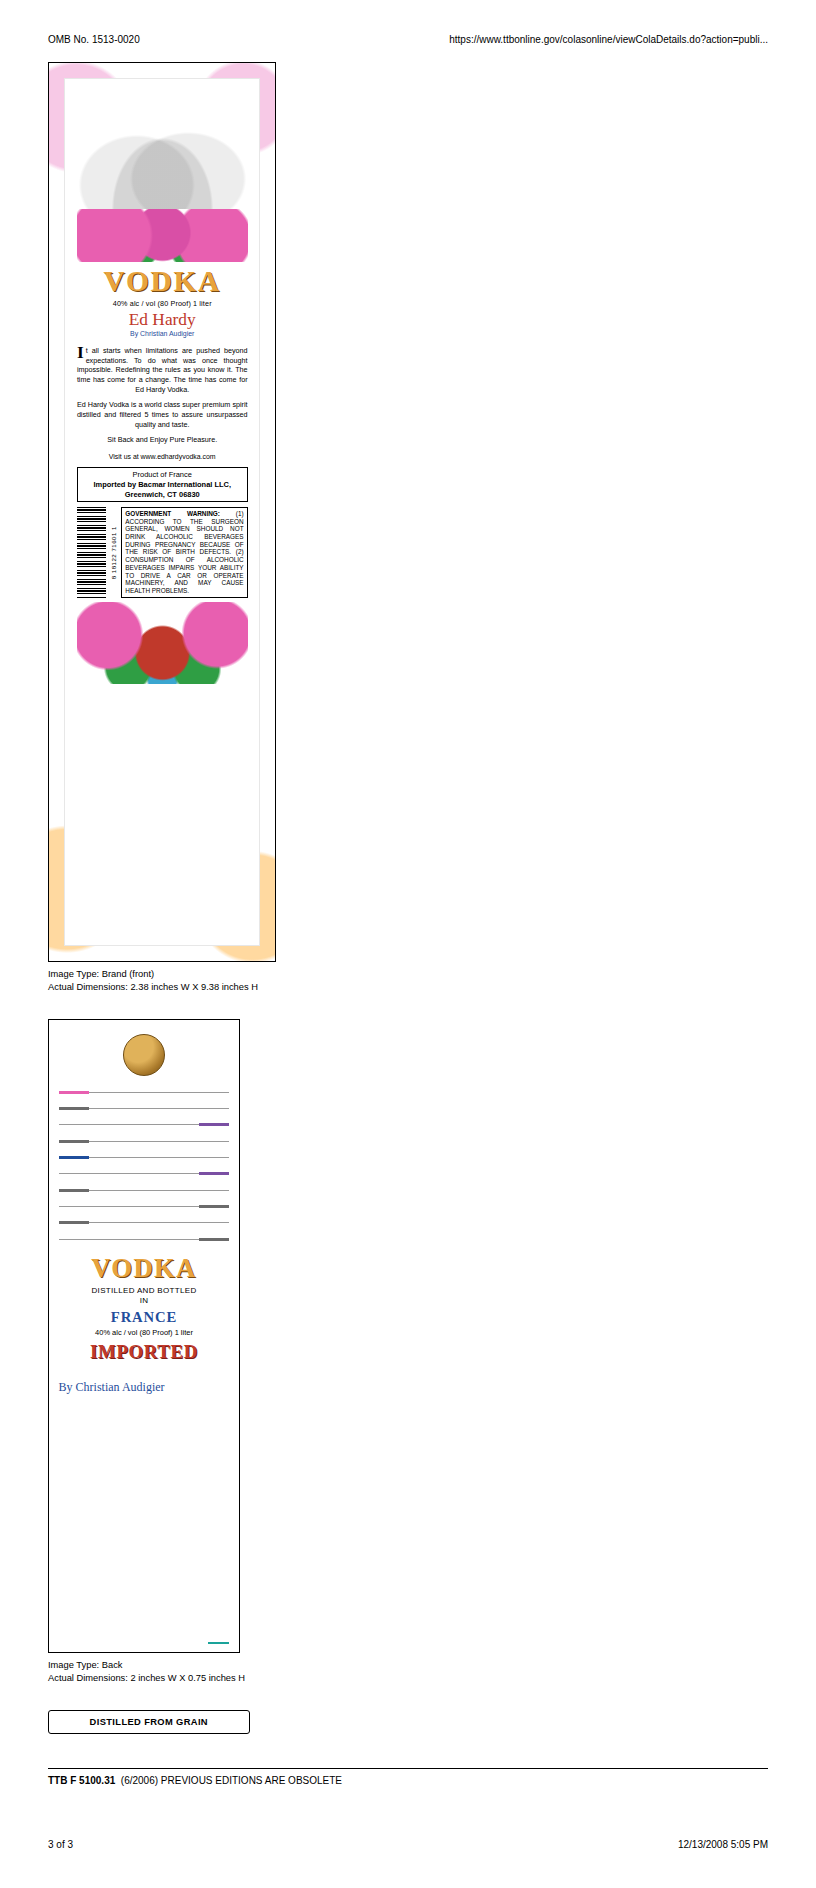OMB No. 1513-0020 https://www.ttbonline.gov/colasonline/viewColaDetails.do?action=publi...
VODKA
40% alc / vol (80 Proof) 1 liter
Ed Hardy
By Christian Audigier
It all starts when limitations are pushed beyond expectations. To do what was once thought impossible. Redefining the rules as you know it. The time has come for a change. The time has come for Ed Hardy Vodka.
Ed Hardy Vodka is a world class super premium spirit distilled and filtered 5 times to assure unsurpassed quality and taste.
Sit Back and Enjoy Pure Pleasure.
Visit us at www.edhardyvodka.com
Product of France
Imported by Bacmar International LLC,
Greenwich, CT 06830
8 18122 71601 1
GOVERNMENT WARNING: (1) ACCORDING TO THE SURGEON GENERAL, WOMEN SHOULD NOT DRINK ALCOHOLIC BEVERAGES DURING PREGNANCY BECAUSE OF THE RISK OF BIRTH DEFECTS. (2) CONSUMPTION OF ALCOHOLIC BEVERAGES IMPAIRS YOUR ABILITY TO DRIVE A CAR OR OPERATE MACHINERY, AND MAY CAUSE HEALTH PROBLEMS.
Image Type: Brand (front)
Actual Dimensions: 2.38 inches W X 9.38 inches H
VODKA
DISTILLED AND BOTTLED
IN
FRANCE
40% alc / vol (80 Proof) 1 liter
IMPORTED
By Christian Audigier
Image Type: Back
Actual Dimensions: 2 inches W X 0.75 inches H
DISTILLED FROM GRAIN
TTB F 5100.31 (6/2006) PREVIOUS EDITIONS ARE OBSOLETE
3 of 3 12/13/2008 5:05 PM